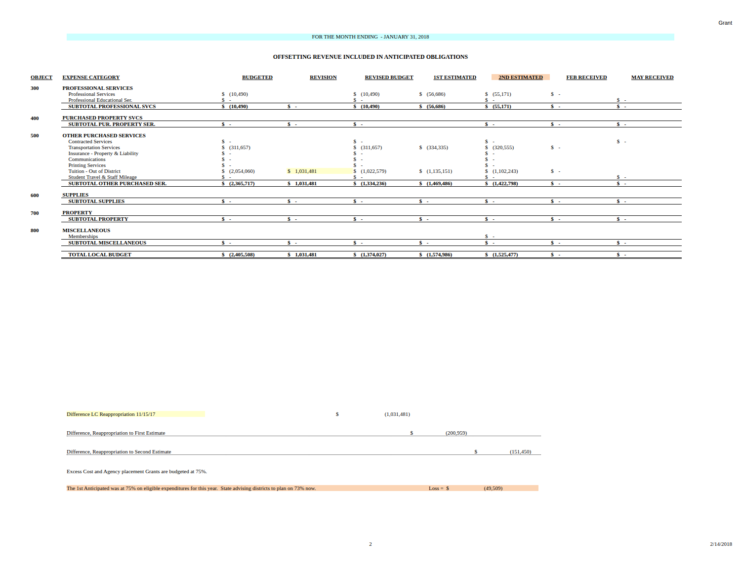Grant
FOR THE MONTH ENDING - JANUARY 31, 2018
OFFSETTING REVENUE INCLUDED IN ANTICIPATED OBLIGATIONS
| OBJECT | EXPENSE CATEGORY | | BUDGETED | | REVISION | | REVISED BUDGET | | 1ST ESTIMATED | | 2ND ESTIMATED | | FEB RECEIVED | | MAY RECEIVED |
| 300 | PROFESSIONAL SERVICES | |
| | Professional Services | $ | (10,490) | | | $ | (10,490) | $ | (56,686) | $ | (55,171) | $ | - | | |
| | Professional Educational Ser. | $ | - | | | $ | - | | | $ | - | | | $ | - |
| | SUBTOTAL PROFESSIONAL SVCS | $ | (10,490) | $ | - | $ | (10,490) | $ | (56,686) | $ | (55,171) | $ | - | $ | - |
| 400 | PURCHASED PROPERTY SVCS | |
| | SUBTOTAL PUR. PROPERTY SER. | $ | - | $ | - | $ | - | | | $ | - | $ | - | $ | - |
| 500 | OTHER PURCHASED SERVICES | |
| | Contracted Services | $ | - | | | $ | - | | | $ | - | | | $ | - |
| | Transportation Services | $ | (311,657) | | | $ | (311,657) | $ | (334,335) | $ | (320,555) | $ | - | | |
| | Insurance - Property & Liability | $ | - | | | $ | - | | | $ | - | | | | |
| | Communications | $ | - | | | $ | - | | | $ | - | | | | |
| | Printing Services | $ | - | | | $ | - | | | $ | - | | | | |
| | Tuition - Out of District | $ | (2,054,060) | $ | 1,031,481 | $ | (1,022,579) | $ | (1,135,151) | $ | (1,102,243) | $ | - | | |
| | Student Travel & Staff Mileage | $ | - | | | $ | - | | | $ | - | | | $ | - |
| | SUBTOTAL OTHER PURCHASED SER. | $ | (2,365,717) | $ | 1,031,481 | $ | (1,334,236) | $ | (1,469,486) | $ | (1,422,798) | $ | - | $ | - |
| 600 | SUPPLIES | |
| | SUBTOTAL SUPPLIES | $ | - | $ | - | $ | - | $ | - | $ | - | $ | - | $ | - |
| 700 | PROPERTY | |
| | SUBTOTAL PROPERTY | $ | - | $ | - | $ | - | $ | - | $ | - | $ | - | $ | - |
| 800 | MISCELLANEOUS | |
| | Memberships | | | | | | | | | $ | - | | | | |
| | SUBTOTAL MISCELLANEOUS | $ | - | $ | - | $ | - | $ | - | $ | - | $ | - | $ | - |
| | TOTAL LOCAL BUDGET | $ | (2,405,508) | $ | 1,031,481 | $ | (1,374,027) | $ | (1,574,986) | $ | (1,525,477) | $ | - | $ | - |
Difference LC Reappropriation 11/15/17
$
(1,031,481)
Difference, Reappropriation to First Estimate $ (200,959)
Difference, Reappropriation to Second Estimate $ (151,450)
Excess Cost and Agency placement Grants are budgeted at 75%.
The 1st Anticipated was at 75% on eligible expenditures for this year. State advising districts to plan on 73% now. Loss = $ (49,509)
2
2/14/2018